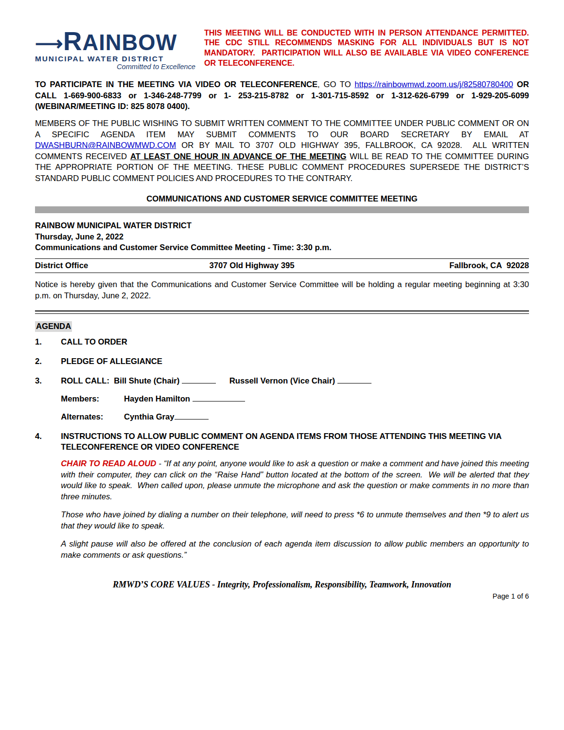⟶RAINBOW
MUNICIPAL WATER DISTRICT
Committed to Excellence
THIS MEETING WILL BE CONDUCTED WITH IN PERSON ATTENDANCE PERMITTED. THE CDC STILL RECOMMENDS MASKING FOR ALL INDIVIDUALS BUT IS NOT MANDATORY. PARTICIPATION WILL ALSO BE AVAILABLE VIA VIDEO CONFERENCE OR TELECONFERENCE.
TO PARTICIPATE IN THE MEETING VIA VIDEO OR TELECONFERENCE, GO TO https://rainbowmwd.zoom.us/j/82580780400 OR CALL 1-669-900-6833 or 1-346-248-7799 or 1- 253-215-8782 or 1-301-715-8592 or 1-312-626-6799 or 1-929-205-6099 (WEBINAR/MEETING ID: 825 8078 0400).
MEMBERS OF THE PUBLIC WISHING TO SUBMIT WRITTEN COMMENT TO THE COMMITTEE UNDER PUBLIC COMMENT OR ON A SPECIFIC AGENDA ITEM MAY SUBMIT COMMENTS TO OUR BOARD SECRETARY BY EMAIL AT DWASHBURN@RAINBOWMWD.COM OR BY MAIL TO 3707 OLD HIGHWAY 395, FALLBROOK, CA 92028. ALL WRITTEN COMMENTS RECEIVED AT LEAST ONE HOUR IN ADVANCE OF THE MEETING WILL BE READ TO THE COMMITTEE DURING THE APPROPRIATE PORTION OF THE MEETING. THESE PUBLIC COMMENT PROCEDURES SUPERSEDE THE DISTRICT’S STANDARD PUBLIC COMMENT POLICIES AND PROCEDURES TO THE CONTRARY.
COMMUNICATIONS AND CUSTOMER SERVICE COMMITTEE MEETING
RAINBOW MUNICIPAL WATER DISTRICT
Thursday, June 2, 2022
Communications and Customer Service Committee Meeting - Time: 3:30 p.m.
| District Office | 3707 Old Highway 395 | Fallbrook, CA 92028 |
Notice is hereby given that the Communications and Customer Service Committee will be holding a regular meeting beginning at 3:30 p.m. on Thursday, June 2, 2022.
AGENDA
1. Call to Order
2. Pledge of Allegiance
3. Roll Call: Bill Shute (Chair) Russell Vernon (Vice Chair)
Members: Hayden Hamilton
Alternates: Cynthia Gray
4. Instructions to allow public comment on agenda items from those attending this meeting via teleconference or video conference
CHAIR TO READ ALOUD - “If at any point, anyone would like to ask a question or make a comment and have joined this meeting with their computer, they can click on the “Raise Hand” button located at the bottom of the screen. We will be alerted that they would like to speak. When called upon, please unmute the microphone and ask the question or make comments in no more than three minutes.
Those who have joined by dialing a number on their telephone, will need to press *6 to unmute themselves and then *9 to alert us that they would like to speak.
A slight pause will also be offered at the conclusion of each agenda item discussion to allow public members an opportunity to make comments or ask questions.”
RMWD’S CORE VALUES - Integrity, Professionalism, Responsibility, Teamwork, Innovation
Page 1 of 6